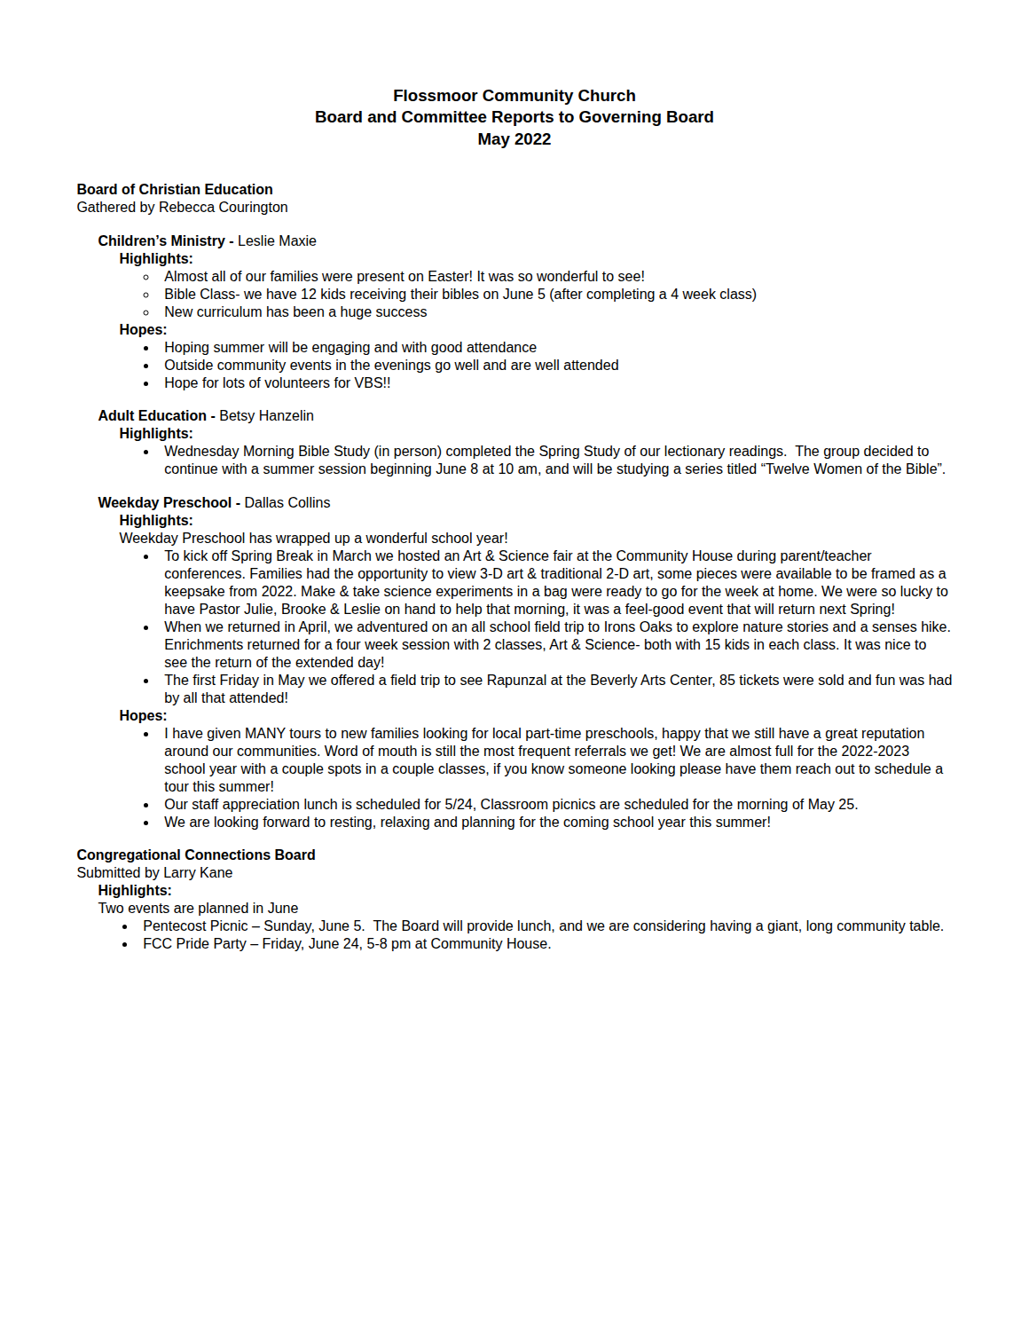Flossmoor Community Church Board and Committee Reports to Governing Board May 2022
Board of Christian Education
Gathered by Rebecca Courington
Children’s Ministry - Leslie Maxie
Highlights:
Almost all of our families were present on Easter! It was so wonderful to see!
Bible Class- we have 12 kids receiving their bibles on June 5 (after completing a 4 week class)
New curriculum has been a huge success
Hopes:
Hoping summer will be engaging and with good attendance
Outside community events in the evenings go well and are well attended
Hope for lots of volunteers for VBS!!
Adult Education - Betsy Hanzelin
Highlights:
Wednesday Morning Bible Study (in person) completed the Spring Study of our lectionary readings. The group decided to continue with a summer session beginning June 8 at 10 am, and will be studying a series titled “Twelve Women of the Bible”.
Weekday Preschool - Dallas Collins
Highlights:
Weekday Preschool has wrapped up a wonderful school year!
To kick off Spring Break in March we hosted an Art & Science fair at the Community House during parent/teacher conferences. Families had the opportunity to view 3-D art & traditional 2-D art, some pieces were available to be framed as a keepsake from 2022. Make & take science experiments in a bag were ready to go for the week at home. We were so lucky to have Pastor Julie, Brooke & Leslie on hand to help that morning, it was a feel-good event that will return next Spring!
When we returned in April, we adventured on an all school field trip to Irons Oaks to explore nature stories and a senses hike. Enrichments returned for a four week session with 2 classes, Art & Science- both with 15 kids in each class. It was nice to see the return of the extended day!
The first Friday in May we offered a field trip to see Rapunzal at the Beverly Arts Center, 85 tickets were sold and fun was had by all that attended!
Hopes:
I have given MANY tours to new families looking for local part-time preschools, happy that we still have a great reputation around our communities. Word of mouth is still the most frequent referrals we get! We are almost full for the 2022-2023 school year with a couple spots in a couple classes, if you know someone looking please have them reach out to schedule a tour this summer!
Our staff appreciation lunch is scheduled for 5/24, Classroom picnics are scheduled for the morning of May 25.
We are looking forward to resting, relaxing and planning for the coming school year this summer!
Congregational Connections Board
Submitted by Larry Kane
Highlights:
Two events are planned in June
Pentecost Picnic – Sunday, June 5. The Board will provide lunch, and we are considering having a giant, long community table.
FCC Pride Party – Friday, June 24, 5-8 pm at Community House.